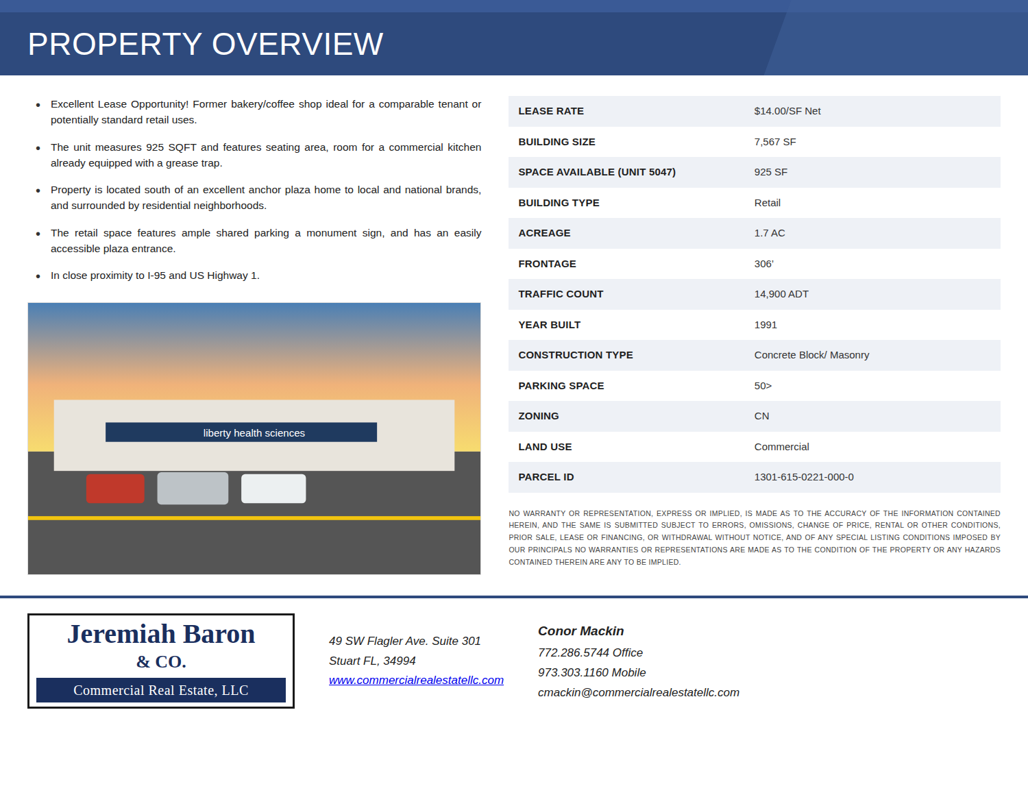PROPERTY OVERVIEW
Excellent Lease Opportunity! Former bakery/coffee shop ideal for a comparable tenant or potentially standard retail uses.
The unit measures 925 SQFT and features seating area, room for a commercial kitchen already equipped with a grease trap.
Property is located south of an excellent anchor plaza home to local and national brands, and surrounded by residential neighborhoods.
The retail space features ample shared parking a monument sign, and has an easily accessible plaza entrance.
In close proximity to I-95 and US Highway 1.
| LEASE RATE | $14.00/SF Net |
| BUILDING SIZE | 7,567 SF |
| SPACE AVAILABLE (UNIT 5047) | 925 SF |
| BUILDING TYPE | Retail |
| ACREAGE | 1.7 AC |
| FRONTAGE | 306’ |
| TRAFFIC COUNT | 14,900 ADT |
| YEAR BUILT | 1991 |
| CONSTRUCTION TYPE | Concrete Block/ Masonry |
| PARKING SPACE | 50> |
| ZONING | CN |
| LAND USE | Commercial |
| PARCEL ID | 1301-615-0221-000-0 |
No warranty or representation, express or implied, is made as to the accuracy of the information contained herein, and the same is submitted subject to errors, omissions, change of price, rental or other conditions, prior sale, lease or financing, or withdrawal without notice, and of any special listing conditions imposed by our principals no warranties or representations are made as to the condition of the property or any hazards contained therein are any to be implied.
Jeremiah Baron
& CO.
Commercial Real Estate, LLC
49 SW Flagler Ave. Suite 301
Stuart FL, 34994
www.commercialrealestatellc.com
Conor Mackin
772.286.5744 Office
973.303.1160 Mobile
cmackin@commercialrealestatellc.com